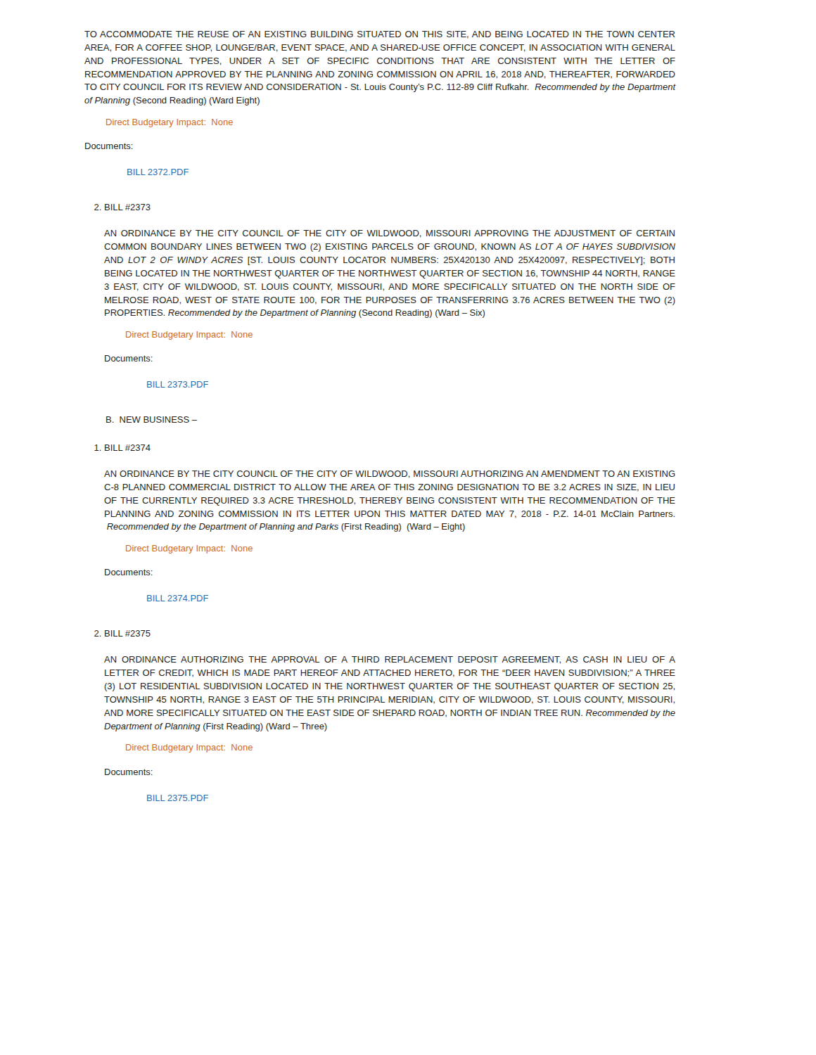TO ACCOMMODATE THE REUSE OF AN EXISTING BUILDING SITUATED ON THIS SITE, AND BEING LOCATED IN THE TOWN CENTER AREA, FOR A COFFEE SHOP, LOUNGE/BAR, EVENT SPACE, AND A SHARED-USE OFFICE CONCEPT, IN ASSOCIATION WITH GENERAL AND PROFESSIONAL TYPES, UNDER A SET OF SPECIFIC CONDITIONS THAT ARE CONSISTENT WITH THE LETTER OF RECOMMENDATION APPROVED BY THE PLANNING AND ZONING COMMISSION ON APRIL 16, 2018 AND, THEREAFTER, FORWARDED TO CITY COUNCIL FOR ITS REVIEW AND CONSIDERATION - St. Louis County’s P.C. 112-89 Cliff Rufkahr. Recommended by the Department of Planning (Second Reading) (Ward Eight)
Direct Budgetary Impact: None
Documents:
BILL 2372.PDF
BILL #2373
AN ORDINANCE BY THE CITY COUNCIL OF THE CITY OF WILDWOOD, MISSOURI APPROVING THE ADJUSTMENT OF CERTAIN COMMON BOUNDARY LINES BETWEEN TWO (2) EXISTING PARCELS OF GROUND, KNOWN AS LOT A OF HAYES SUBDIVISION AND LOT 2 OF WINDY ACRES [ST. LOUIS COUNTY LOCATOR NUMBERS: 25X420130 AND 25X420097, RESPECTIVELY]; BOTH BEING LOCATED IN THE NORTHWEST QUARTER OF THE NORTHWEST QUARTER OF SECTION 16, TOWNSHIP 44 NORTH, RANGE 3 EAST, CITY OF WILDWOOD, ST. LOUIS COUNTY, MISSOURI, AND MORE SPECIFICALLY SITUATED ON THE NORTH SIDE OF MELROSE ROAD, WEST OF STATE ROUTE 100, FOR THE PURPOSES OF TRANSFERRING 3.76 ACRES BETWEEN THE TWO (2) PROPERTIES. Recommended by the Department of Planning (Second Reading) (Ward – Six)
Direct Budgetary Impact: None
Documents:
BILL 2373.PDF
B. NEW BUSINESS –
BILL #2374
AN ORDINANCE BY THE CITY COUNCIL OF THE CITY OF WILDWOOD, MISSOURI AUTHORIZING AN AMENDMENT TO AN EXISTING C-8 PLANNED COMMERCIAL DISTRICT TO ALLOW THE AREA OF THIS ZONING DESIGNATION TO BE 3.2 ACRES IN SIZE, IN LIEU OF THE CURRENTLY REQUIRED 3.3 ACRE THRESHOLD, THEREBY BEING CONSISTENT WITH THE RECOMMENDATION OF THE PLANNING AND ZONING COMMISSION IN ITS LETTER UPON THIS MATTER DATED MAY 7, 2018 - P.Z. 14-01 McClain Partners. Recommended by the Department of Planning and Parks (First Reading) (Ward – Eight)
Direct Budgetary Impact: None
Documents:
BILL 2374.PDF
BILL #2375
AN ORDINANCE AUTHORIZING THE APPROVAL OF A THIRD REPLACEMENT DEPOSIT AGREEMENT, AS CASH IN LIEU OF A LETTER OF CREDIT, WHICH IS MADE PART HEREOF AND ATTACHED HERETO, FOR THE “DEER HAVEN SUBDIVISION;” A THREE (3) LOT RESIDENTIAL SUBDIVISION LOCATED IN THE NORTHWEST QUARTER OF THE SOUTHEAST QUARTER OF SECTION 25, TOWNSHIP 45 NORTH, RANGE 3 EAST OF THE 5TH PRINCIPAL MERIDIAN, CITY OF WILDWOOD, ST. LOUIS COUNTY, MISSOURI, AND MORE SPECIFICALLY SITUATED ON THE EAST SIDE OF SHEPARD ROAD, NORTH OF INDIAN TREE RUN. Recommended by the Department of Planning (First Reading) (Ward – Three)
Direct Budgetary Impact: None
Documents:
BILL 2375.PDF